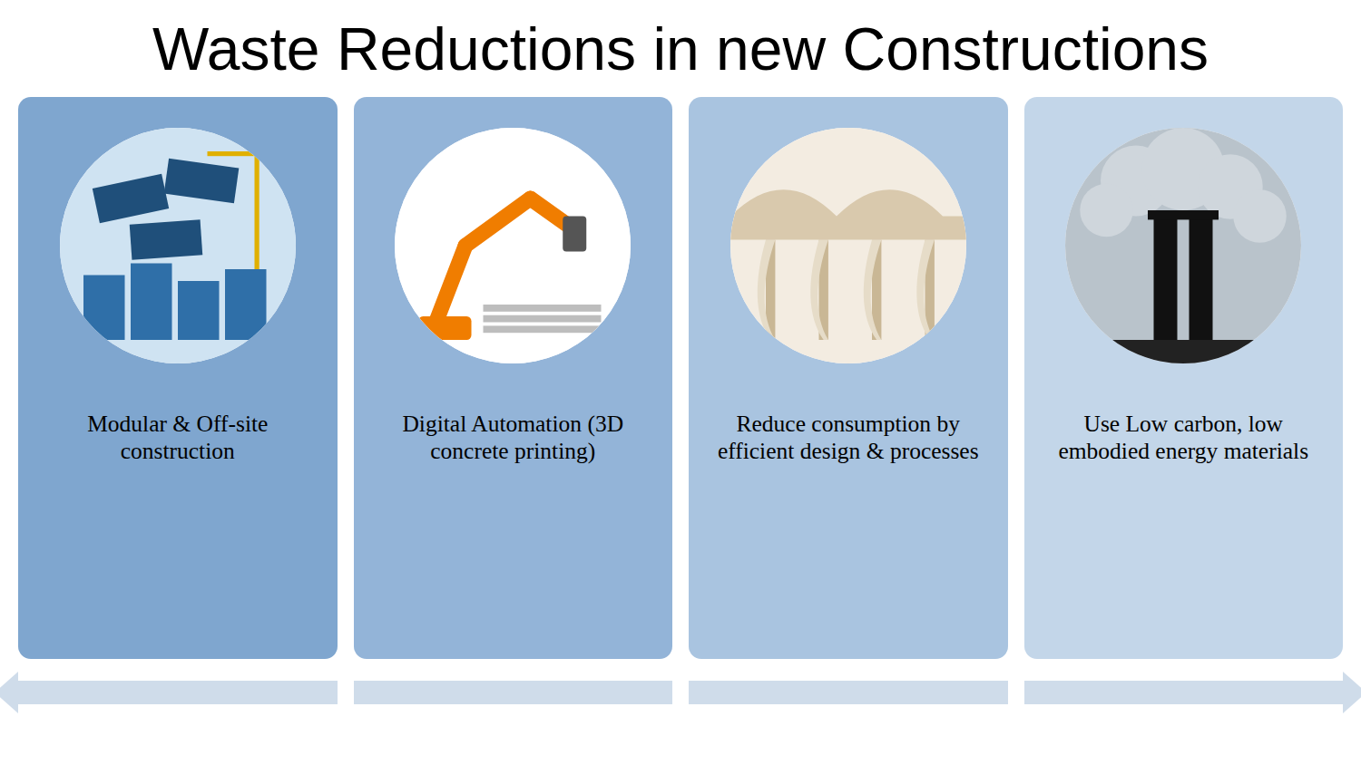Waste Reductions in new Constructions
Modular & Off-site construction
Digital Automation (3D concrete printing)
Reduce consumption by efficient design & processes
Use Low carbon, low embodied energy materials